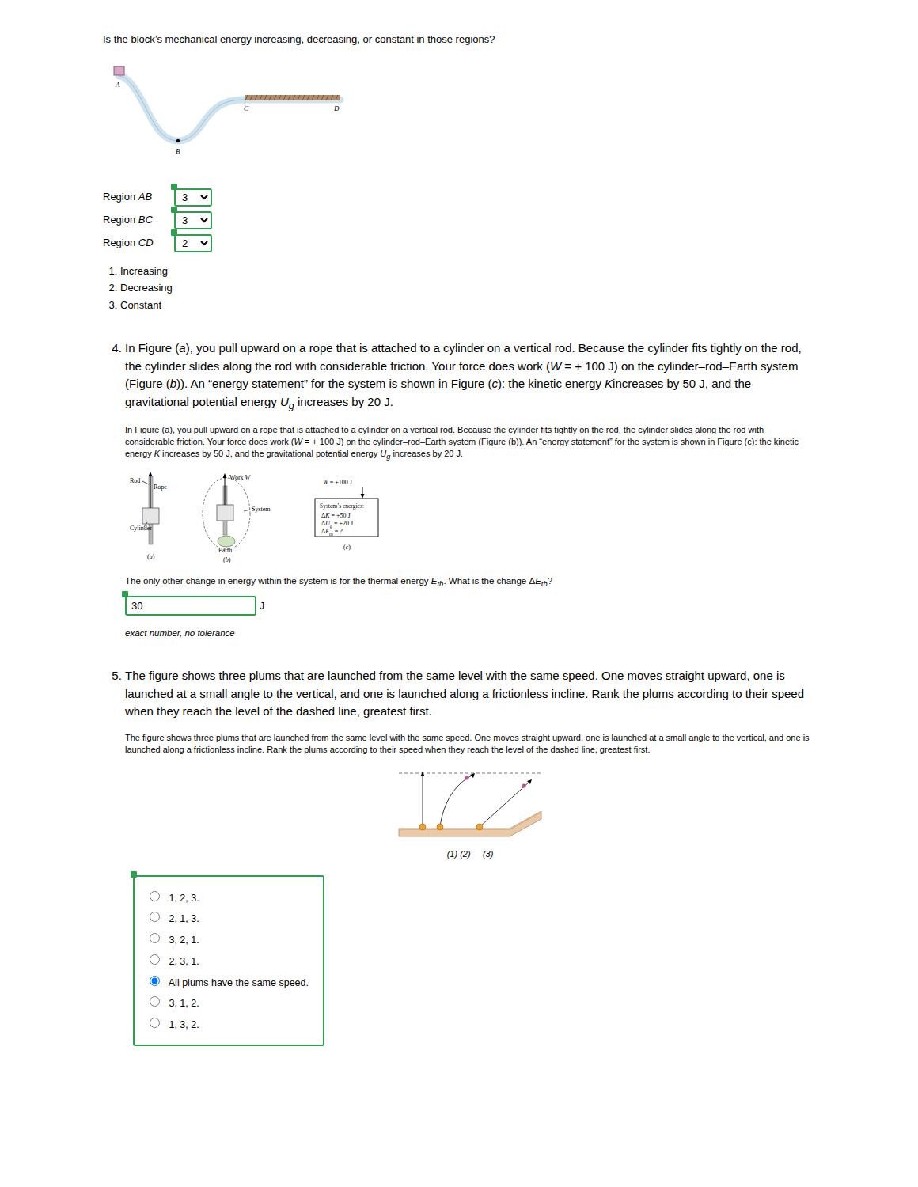Is the block’s mechanical energy increasing, decreasing, or constant in those regions?
A B C D
Region AB 1 2 3
Region BC 1 2 3
Region CD 1 2 3
Increasing
Decreasing
Constant
In Figure (a), you pull upward on a rope that is attached to a cylinder on a vertical rod. Because the cylinder fits tightly on the rod, the cylinder slides along the rod with considerable friction. Your force does work (W = + 100 J) on the cylinder–rod–Earth system (Figure (b)). An “energy statement” for the system is shown in Figure (c): the kinetic energy Kincreases by 50 J, and the gravitational potential energy Ug increases by 20 J.
In Figure (a), you pull upward on a rope that is attached to a cylinder on a vertical rod. Because the cylinder fits tightly on the rod, the cylinder slides along the rod with considerable friction. Your force does work (W = + 100 J) on the cylinder–rod–Earth system (Figure (b)). An “energy statement” for the system is shown in Figure (c): the kinetic energy K increases by 50 J, and the gravitational potential energy Ug increases by 20 J.
Rod Cylinder Rope (a) Work W System Earth (b) W = +100 J System’s energies: ΔK = +50 J ΔUg = +20 J ΔEth = ? (c)
The only other change in energy within the system is for the thermal energy Eth. What is the change ΔEth?
J
exact number, no tolerance
The figure shows three plums that are launched from the same level with the same speed. One moves straight upward, one is launched at a small angle to the vertical, and one is launched along a frictionless incline. Rank the plums according to their speed when they reach the level of the dashed line, greatest first.
The figure shows three plums that are launched from the same level with the same speed. One moves straight upward, one is launched at a small angle to the vertical, and one is launched along a frictionless incline. Rank the plums according to their speed when they reach the level of the dashed line, greatest first.
(1) (2) (3)
1, 2, 3. 2, 1, 3. 3, 2, 1. 2, 3, 1. All plums have the same speed. 3, 1, 2. 1, 3, 2.